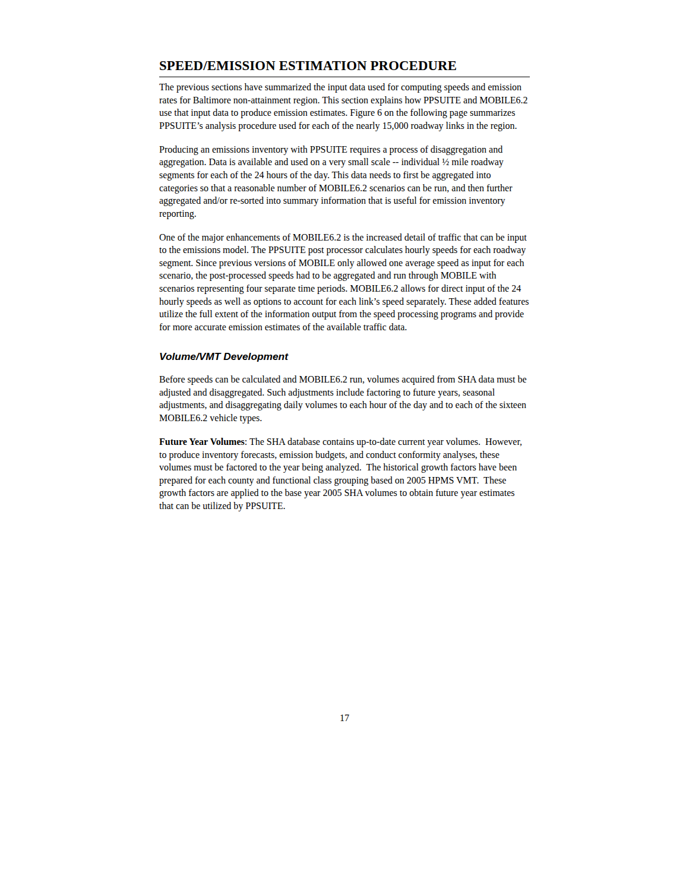SPEED/EMISSION ESTIMATION PROCEDURE
The previous sections have summarized the input data used for computing speeds and emission rates for Baltimore non-attainment region. This section explains how PPSUITE and MOBILE6.2 use that input data to produce emission estimates. Figure 6 on the following page summarizes PPSUITE’s analysis procedure used for each of the nearly 15,000 roadway links in the region.
Producing an emissions inventory with PPSUITE requires a process of disaggregation and aggregation. Data is available and used on a very small scale -- individual ½ mile roadway segments for each of the 24 hours of the day. This data needs to first be aggregated into categories so that a reasonable number of MOBILE6.2 scenarios can be run, and then further aggregated and/or re-sorted into summary information that is useful for emission inventory reporting.
One of the major enhancements of MOBILE6.2 is the increased detail of traffic that can be input to the emissions model. The PPSUITE post processor calculates hourly speeds for each roadway segment. Since previous versions of MOBILE only allowed one average speed as input for each scenario, the post-processed speeds had to be aggregated and run through MOBILE with scenarios representing four separate time periods. MOBILE6.2 allows for direct input of the 24 hourly speeds as well as options to account for each link’s speed separately. These added features utilize the full extent of the information output from the speed processing programs and provide for more accurate emission estimates of the available traffic data.
Volume/VMT Development
Before speeds can be calculated and MOBILE6.2 run, volumes acquired from SHA data must be adjusted and disaggregated. Such adjustments include factoring to future years, seasonal adjustments, and disaggregating daily volumes to each hour of the day and to each of the sixteen MOBILE6.2 vehicle types.
Future Year Volumes: The SHA database contains up-to-date current year volumes. However, to produce inventory forecasts, emission budgets, and conduct conformity analyses, these volumes must be factored to the year being analyzed. The historical growth factors have been prepared for each county and functional class grouping based on 2005 HPMS VMT. These growth factors are applied to the base year 2005 SHA volumes to obtain future year estimates that can be utilized by PPSUITE.
17